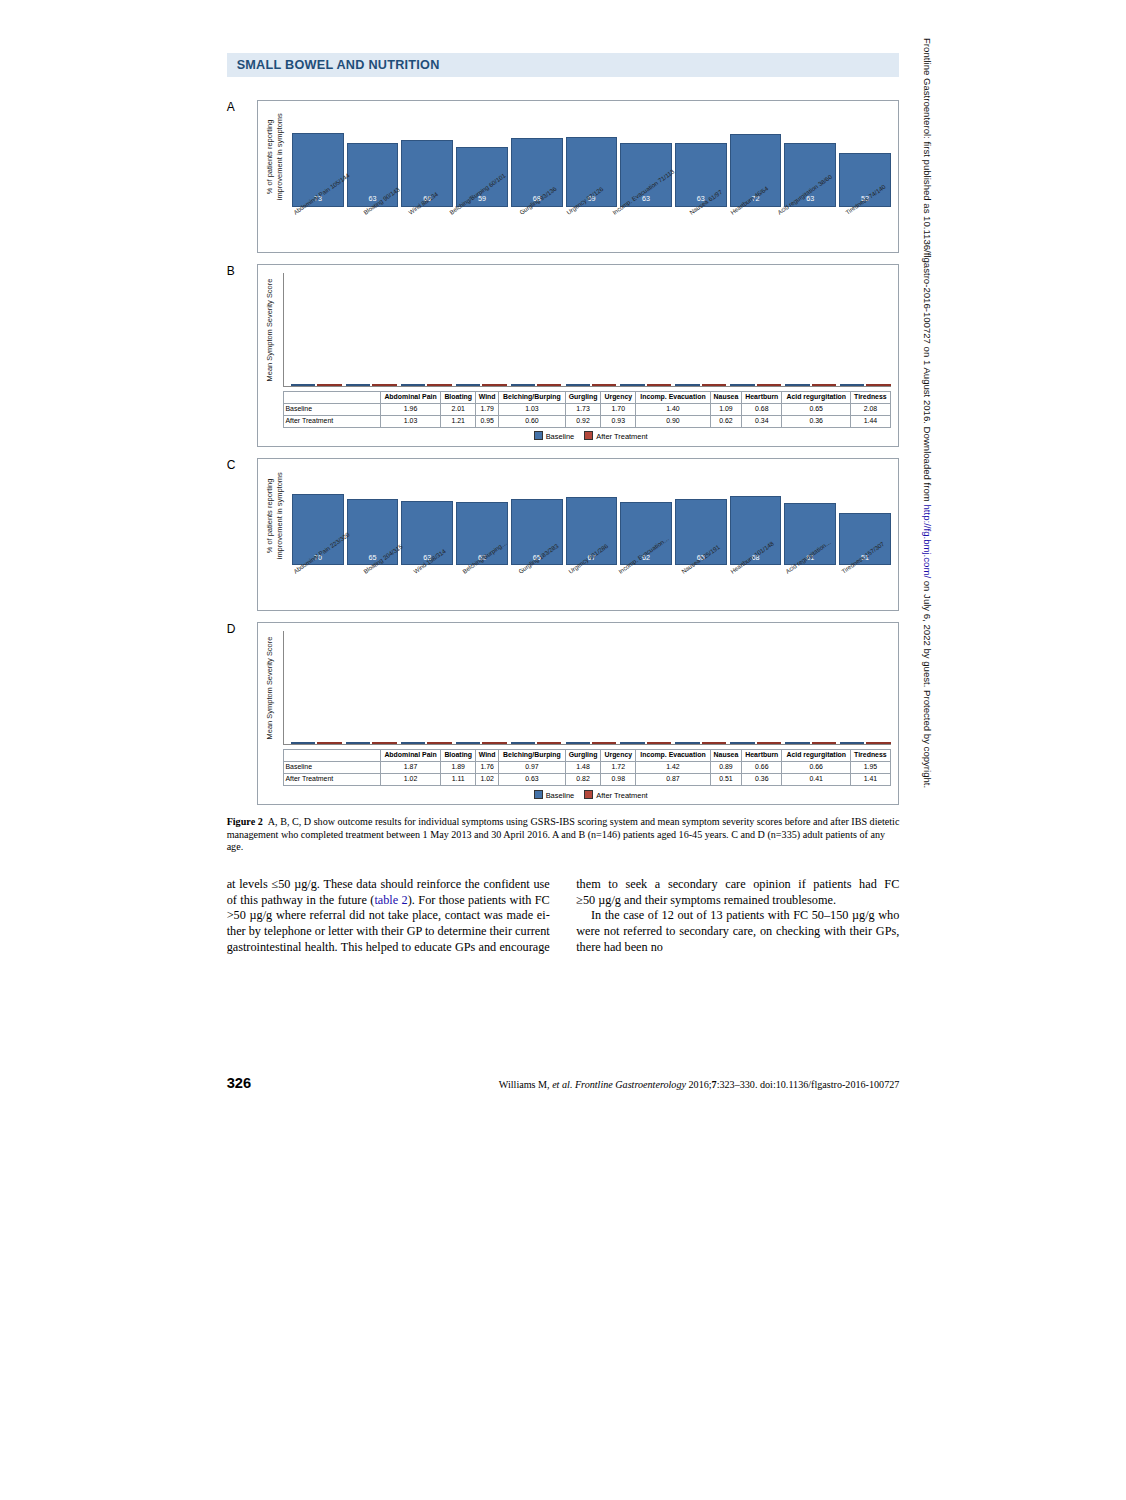Frontline Gastroenterol: first published as 10.1136/flgastro-2016-100727 on 1 August 2016. Downloaded from http://fg.bmj.com/ on July 6, 2022 by guest. Protected by copyright.
Small bowel and nutrition
A
% of patients reporting improvement in symptoms
73
63
66
59
68
69
63
63
72
63
53
Abdominal Pain 105/144
Bloating 90/143
Wind 88/134
Belching/Burping 60/101
Gurgling 93/136
Urgency 87/126
Incomp. Evacuation 71/113
Nausea 61/97
Heartburn 46/64
Acid regurgitation 38/60
Tiredness 74/140
B
Mean Symptom Severity Score
| | Abdominal Pain | Bloating | Wind | Belching/Burping | Gurgling | Urgency | Incomp. Evacuation | Nausea | Heartburn | Acid regurgitation | Tiredness |
| --- | --- | --- | --- | --- | --- | --- | --- | --- | --- | --- | --- |
| Baseline | 1.96 | 2.01 | 1.79 | 1.03 | 1.73 | 1.70 | 1.40 | 1.09 | 0.68 | 0.65 | 2.08 |
| After Treatment | 1.03 | 1.21 | 0.95 | 0.60 | 0.92 | 0.93 | 0.90 | 0.62 | 0.34 | 0.36 | 1.44 |
Baseline After Treatment
C
% of patients reporting improvement in symptoms
70
65
63
62
65
67
62
65
68
61
51
Abdominal Pain 223/320
Bloating 204/315
Wind 198/314
Belching/Burping…
Gurgling 183/283
Urgency 191/286
Incomp. Evacuation…
Nausea 125/191
Heartburn 101/148
Acid regurgitation…
Tiredness 157/307
D
Mean Symptom Severity Score
| | Abdominal Pain | Bloating | Wind | Belching/Burping | Gurgling | Urgency | Incomp. Evacuation | Nausea | Heartburn | Acid regurgitation | Tiredness |
| --- | --- | --- | --- | --- | --- | --- | --- | --- | --- | --- | --- |
| Baseline | 1.87 | 1.89 | 1.76 | 0.97 | 1.48 | 1.72 | 1.42 | 0.89 | 0.66 | 0.66 | 1.95 |
| After Treatment | 1.02 | 1.11 | 1.02 | 0.63 | 0.82 | 0.98 | 0.87 | 0.51 | 0.36 | 0.41 | 1.41 |
Baseline After Treatment
Figure 2 A, B, C, D show outcome results for individual symptoms using GSRS-IBS scoring system and mean symptom severity scores before and after IBS dietetic management who completed treatment between 1 May 2013 and 30 April 2016. A and B (n=146) patients aged 16-45 years. C and D (n=335) adult patients of any age.
at levels ≤50 µg/g. These data should reinforce the confident use of this pathway in the future (table 2). For those patients with FC >50 µg/g where referral did not take place, contact was made either by telephone or letter with their GP to determine their current gastrointestinal health. This helped to educate GPs and encourage them to seek a secondary care opinion if patients had FC ≥50 µg/g and their symptoms remained troublesome.
In the case of 12 out of 13 patients with FC 50–150 µg/g who were not referred to secondary care, on checking with their GPs, there had been no
326
Williams M, et al. Frontline Gastroenterology 2016;7:323–330. doi:10.1136/flgastro-2016-100727